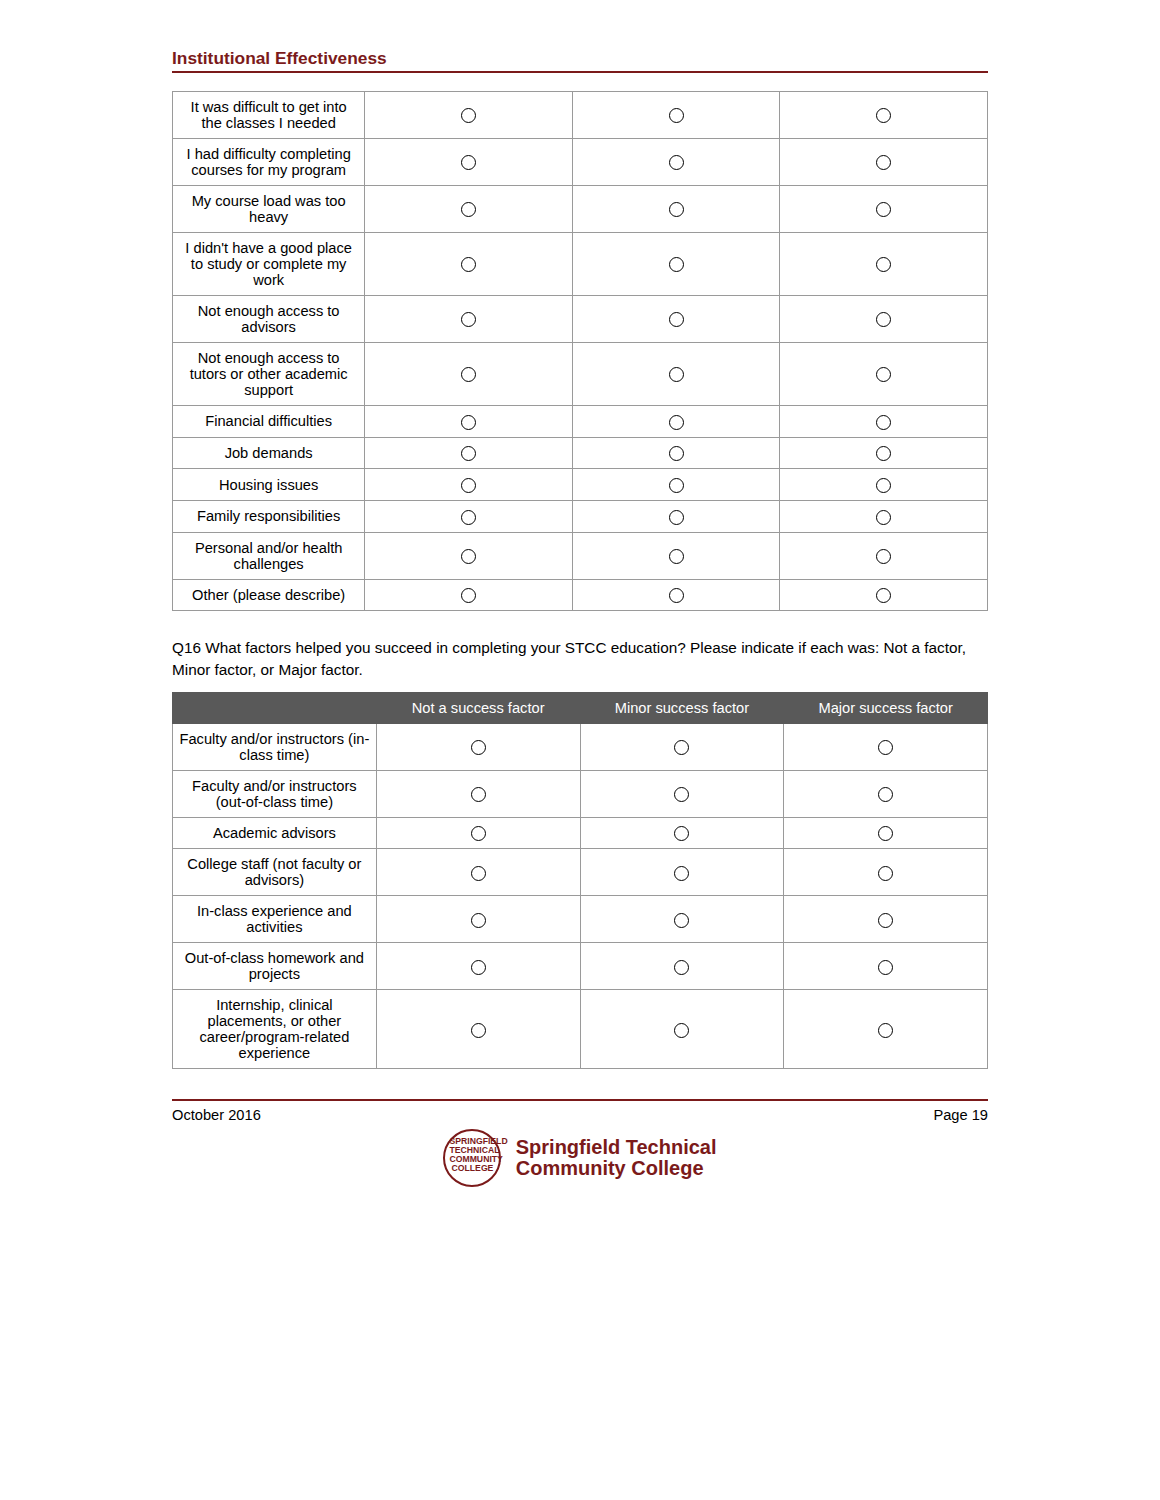Institutional Effectiveness
| It was difficult to get into the classes I needed | | | |
| I had difficulty completing courses for my program | | | |
| My course load was too heavy | | | |
| I didn't have a good place to study or complete my work | | | |
| Not enough access to advisors | | | |
| Not enough access to tutors or other academic support | | | |
| Financial difficulties | | | |
| Job demands | | | |
| Housing issues | | | |
| Family responsibilities | | | |
| Personal and/or health challenges | | | |
| Other (please describe) | | | |
Q16 What factors helped you succeed in completing your STCC education? Please indicate if each was: Not a factor, Minor factor, or Major factor.
| | Not a success factor | Minor success factor | Major success factor |
| --- | --- | --- | --- |
| Faculty and/or instructors (in-class time) | | | |
| Faculty and/or instructors (out-of-class time) | | | |
| Academic advisors | | | |
| College staff (not faculty or advisors) | | | |
| In-class experience and activities | | | |
| Out-of-class homework and projects | | | |
| Internship, clinical placements, or other career/program-related experience | | | |
October 2016 Page 19
SPRINGFIELD
TECHNICAL
COMMUNITY
COLLEGE Springfield Technical
Community College